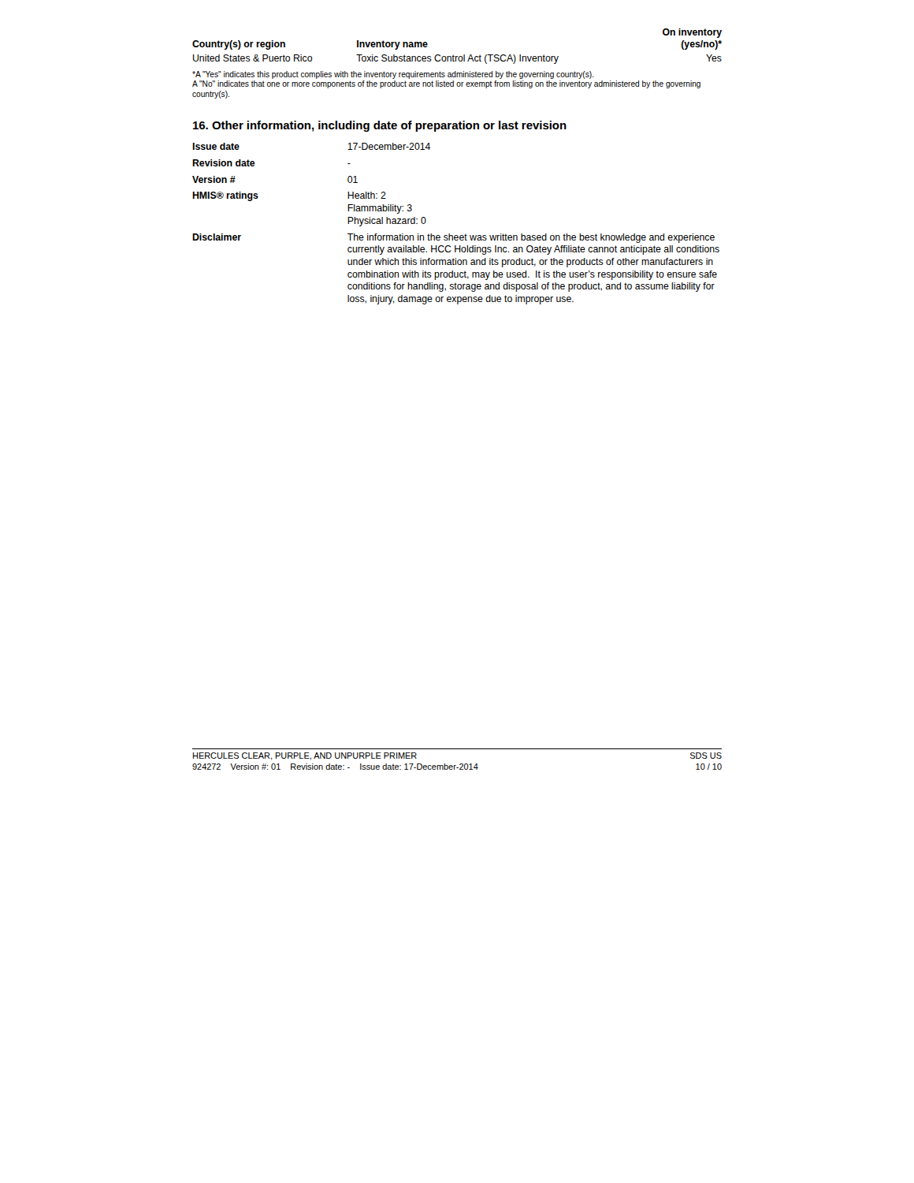| Country(s) or region | Inventory name | On inventory (yes/no)* |
| --- | --- | --- |
| United States & Puerto Rico | Toxic Substances Control Act (TSCA) Inventory | Yes |
*A "Yes" indicates this product complies with the inventory requirements administered by the governing country(s).
A "No" indicates that one or more components of the product are not listed or exempt from listing on the inventory administered by the governing country(s).
16. Other information, including date of preparation or last revision
Issue date
17-December-2014
Revision date
-
Version #
01
HMIS® ratings
Health: 2
Flammability: 3
Physical hazard: 0
Disclaimer
The information in the sheet was written based on the best knowledge and experience currently available. HCC Holdings Inc. an Oatey Affiliate cannot anticipate all conditions under which this information and its product, or the products of other manufacturers in combination with its product, may be used. It is the user’s responsibility to ensure safe conditions for handling, storage and disposal of the product, and to assume liability for loss, injury, damage or expense due to improper use.
HERCULES CLEAR, PURPLE, AND UNPURPLE PRIMER
SDS US
924272 Version #: 01 Revision date: -Issue date: 17-December-2014
10 / 10